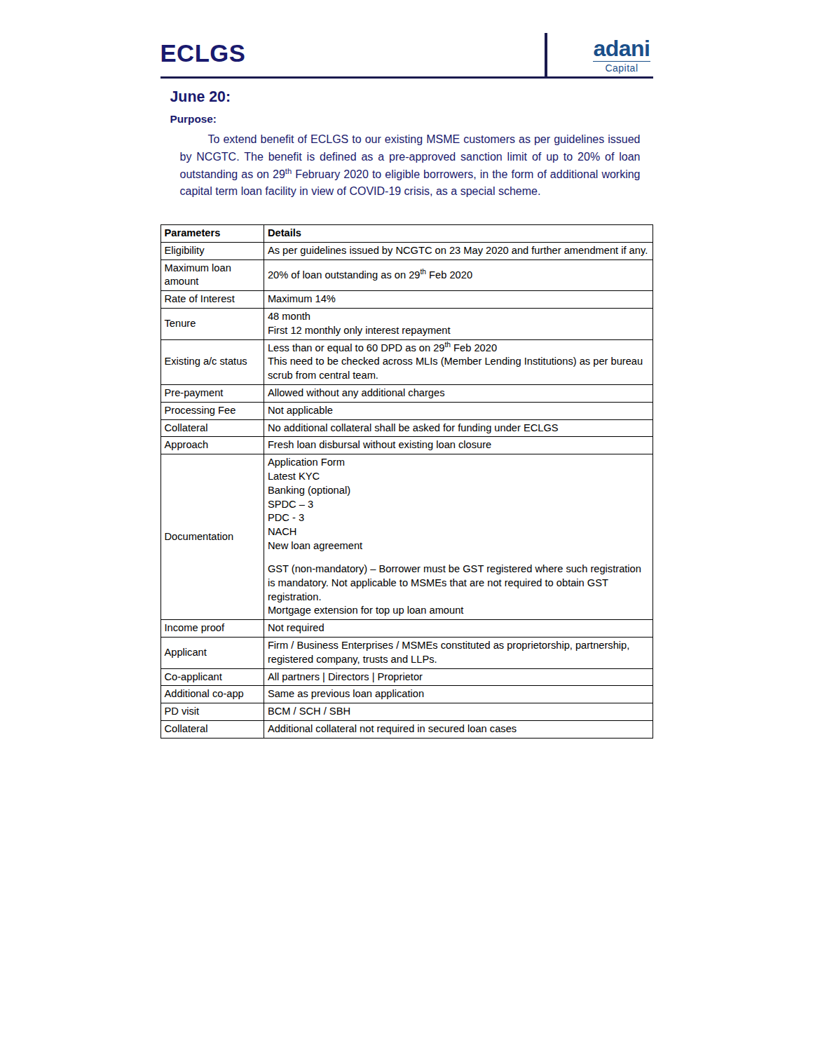ECLGS
adani
Capital
June 20:
Purpose:
To extend benefit of ECLGS to our existing MSME customers as per guidelines issued by NCGTC. The benefit is defined as a pre-approved sanction limit of up to 20% of loan outstanding as on 29th February 2020 to eligible borrowers, in the form of additional working capital term loan facility in view of COVID-19 crisis, as a special scheme.
| Parameters | Details |
| --- | --- |
| Eligibility | As per guidelines issued by NCGTC on 23 May 2020 and further amendment if any. |
| Maximum loan amount | 20% of loan outstanding as on 29 th Feb 2020 |
| Rate of Interest | Maximum 14% |
| Tenure | 48 month First 12 monthly only interest repayment |
| Existing a/c status | Less than or equal to 60 DPD as on 29 th Feb 2020 This need to be checked across MLIs (Member Lending Institutions) as per bureau scrub from central team. |
| Pre-payment | Allowed without any additional charges |
| Processing Fee | Not applicable |
| Collateral | No additional collateral shall be asked for funding under ECLGS |
| Approach | Fresh loan disbursal without existing loan closure |
| Documentation | Application Form Latest KYC Banking (optional) SPDC – 3 PDC - 3 NACH New loan agreement GST (non-mandatory) – Borrower must be GST registered where such registration is mandatory. Not applicable to MSMEs that are not required to obtain GST registration. Mortgage extension for top up loan amount |
| Income proof | Not required |
| Applicant | Firm / Business Enterprises / MSMEs constituted as proprietorship, partnership, registered company, trusts and LLPs. |
| Co-applicant | All partners / Directors / Proprietor |
| Additional co-app | Same as previous loan application |
| PD visit | BCM / SCH / SBH |
| Collateral | Additional collateral not required in secured loan cases |